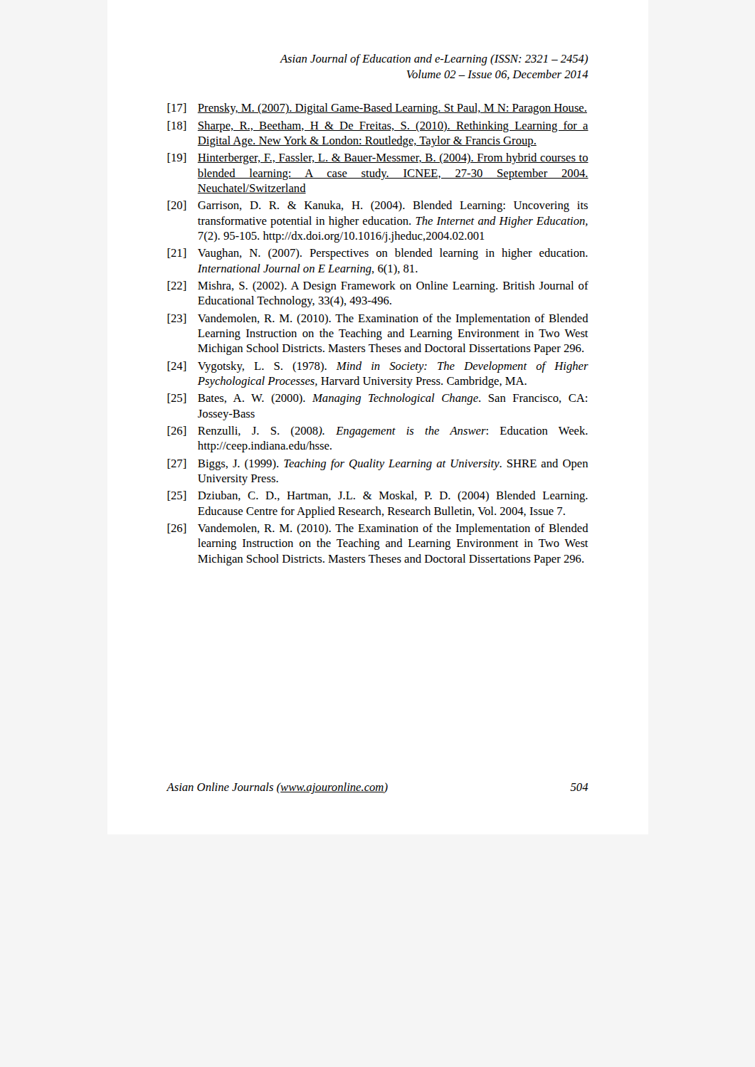Asian Journal of Education and e-Learning (ISSN: 2321 – 2454) Volume 02 – Issue 06, December 2014
[17] Prensky, M. (2007). Digital Game-Based Learning. St Paul, M N: Paragon House.
[18] Sharpe, R., Beetham, H & De Freitas, S. (2010). Rethinking Learning for a Digital Age. New York & London: Routledge, Taylor & Francis Group.
[19] Hinterberger, F., Fassler, L. & Bauer-Messmer, B. (2004). From hybrid courses to blended learning: A case study. ICNEE, 27-30 September 2004. Neuchatel/Switzerland
[20] Garrison, D. R. & Kanuka, H. (2004). Blended Learning: Uncovering its transformative potential in higher education. The Internet and Higher Education, 7(2). 95-105. http://dx.doi.org/10.1016/j.jheduc,2004.02.001
[21] Vaughan, N. (2007). Perspectives on blended learning in higher education. International Journal on E Learning, 6(1), 81.
[22] Mishra, S. (2002). A Design Framework on Online Learning. British Journal of Educational Technology, 33(4), 493-496.
[23] Vandemolen, R. M. (2010). The Examination of the Implementation of Blended Learning Instruction on the Teaching and Learning Environment in Two West Michigan School Districts. Masters Theses and Doctoral Dissertations Paper 296.
[24] Vygotsky, L. S. (1978). Mind in Society: The Development of Higher Psychological Processes, Harvard University Press. Cambridge, MA.
[25] Bates, A. W. (2000). Managing Technological Change. San Francisco, CA: Jossey-Bass
[26] Renzulli, J. S. (2008). Engagement is the Answer: Education Week. http://ceep.indiana.edu/hsse.
[27] Biggs, J. (1999). Teaching for Quality Learning at University. SHRE and Open University Press.
[25] Dziuban, C. D., Hartman, J.L. & Moskal, P. D. (2004) Blended Learning. Educause Centre for Applied Research, Research Bulletin, Vol. 2004, Issue 7.
[26] Vandemolen, R. M. (2010). The Examination of the Implementation of Blended learning Instruction on the Teaching and Learning Environment in Two West Michigan School Districts. Masters Theses and Doctoral Dissertations Paper 296.
Asian Online Journals (www.ajouronline.com) 504